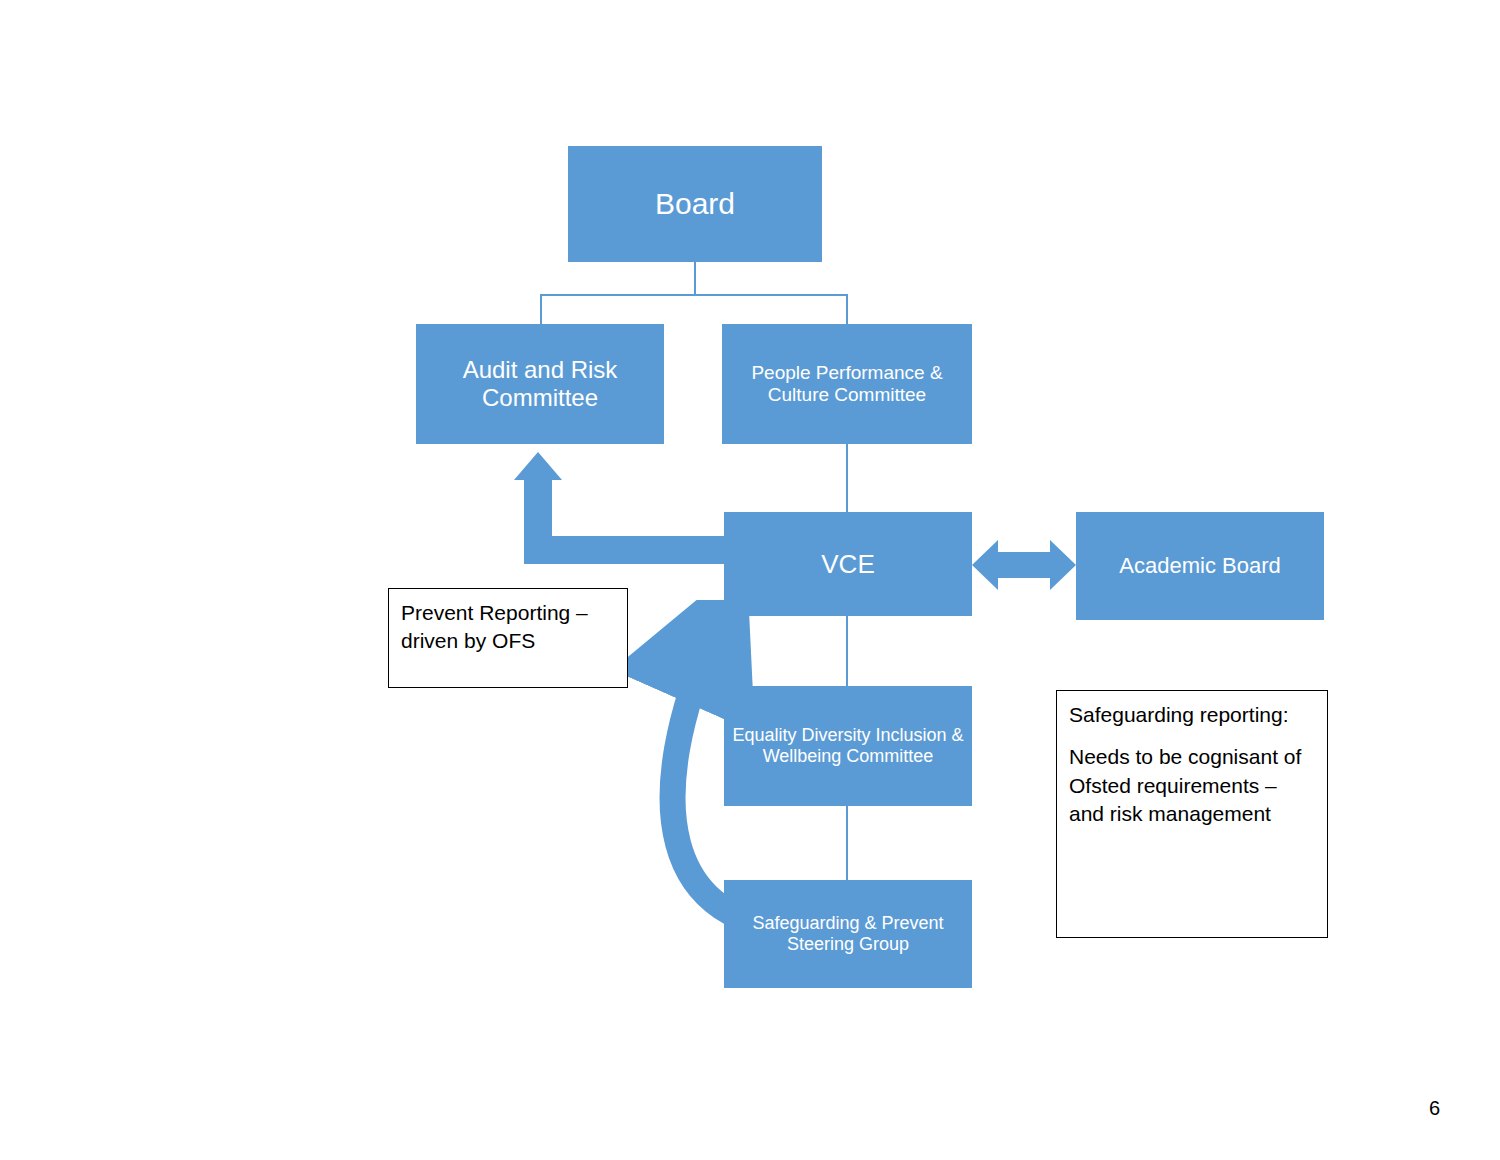Board
Audit and Risk Committee
People Performance & Culture Committee
VCE
Academic Board
Equality Diversity Inclusion & Wellbeing Committee
Safeguarding & Prevent Steering Group
Prevent Reporting – driven by OFS
Safeguarding reporting:
Needs to be cognisant of Ofsted requirements – and risk management
6